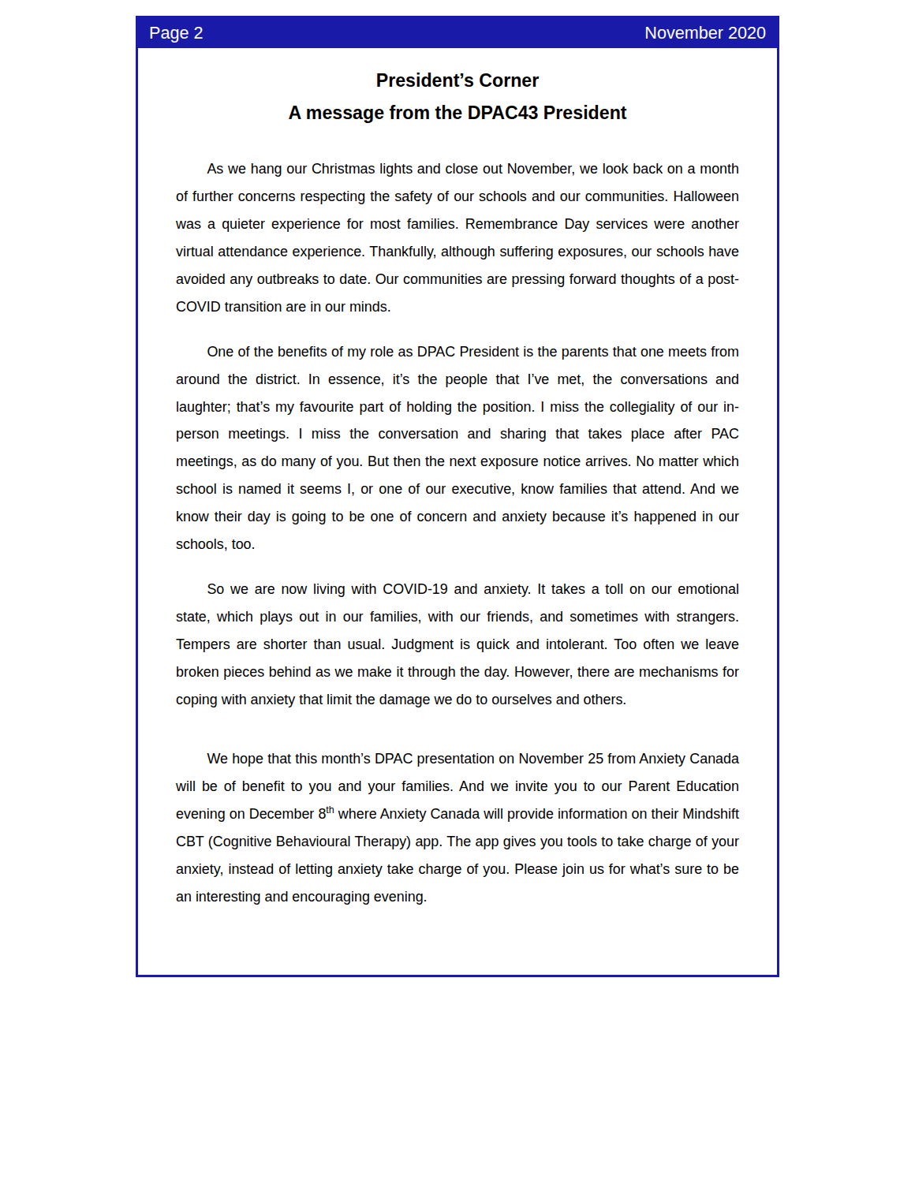Page 2 November 2020
President’s Corner
A message from the DPAC43 President
As we hang our Christmas lights and close out November, we look back on a month of further concerns respecting the safety of our schools and our communities. Halloween was a quieter experience for most families. Remembrance Day services were another virtual attendance experience. Thankfully, although suffering exposures, our schools have avoided any outbreaks to date. Our communities are pressing forward thoughts of a post-COVID transition are in our minds.
One of the benefits of my role as DPAC President is the parents that one meets from around the district. In essence, it’s the people that I’ve met, the conversations and laughter; that’s my favourite part of holding the position. I miss the collegiality of our in-person meetings. I miss the conversation and sharing that takes place after PAC meetings, as do many of you. But then the next exposure notice arrives. No matter which school is named it seems I, or one of our executive, know families that attend. And we know their day is going to be one of concern and anxiety because it’s happened in our schools, too.
So we are now living with COVID-19 and anxiety. It takes a toll on our emotional state, which plays out in our families, with our friends, and sometimes with strangers. Tempers are shorter than usual. Judgment is quick and intolerant. Too often we leave broken pieces behind as we make it through the day. However, there are mechanisms for coping with anxiety that limit the damage we do to ourselves and others.
We hope that this month’s DPAC presentation on November 25 from Anxiety Canada will be of benefit to you and your families. And we invite you to our Parent Education evening on December 8th where Anxiety Canada will provide information on their Mindshift CBT (Cognitive Behavioural Therapy) app. The app gives you tools to take charge of your anxiety, instead of letting anxiety take charge of you. Please join us for what’s sure to be an interesting and encouraging evening.